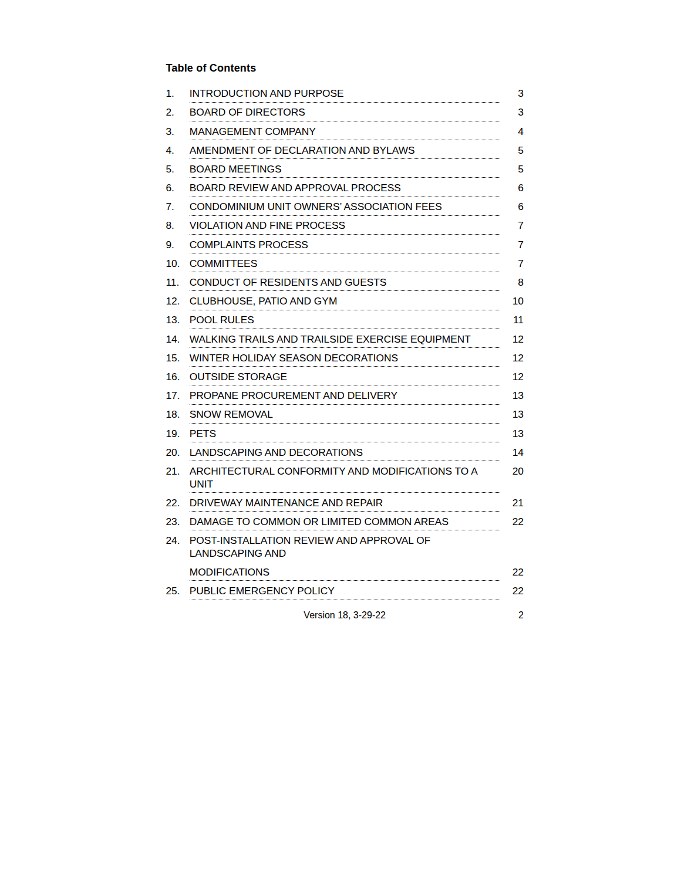Table of Contents
| 1. | INTRODUCTION AND PURPOSE | 3 |
| 2. | BOARD OF DIRECTORS | 3 |
| 3. | MANAGEMENT COMPANY | 4 |
| 4. | AMENDMENT OF DECLARATION AND BYLAWS | 5 |
| 5. | BOARD MEETINGS | 5 |
| 6. | BOARD REVIEW AND APPROVAL PROCESS | 6 |
| 7. | CONDOMINIUM UNIT OWNERS’ ASSOCIATION FEES | 6 |
| 8. | VIOLATION AND FINE PROCESS | 7 |
| 9. | COMPLAINTS PROCESS | 7 |
| 10. | COMMITTEES | 7 |
| 11. | CONDUCT OF RESIDENTS AND GUESTS | 8 |
| 12. | CLUBHOUSE, PATIO AND GYM | 10 |
| 13. | POOL RULES | 11 |
| 14. | WALKING TRAILS AND TRAILSIDE EXERCISE EQUIPMENT | 12 |
| 15. | WINTER HOLIDAY SEASON DECORATIONS | 12 |
| 16. | OUTSIDE STORAGE | 12 |
| 17. | PROPANE PROCUREMENT AND DELIVERY | 13 |
| 18. | SNOW REMOVAL | 13 |
| 19. | PETS | 13 |
| 20. | LANDSCAPING AND DECORATIONS | 14 |
| 21. | ARCHITECTURAL CONFORMITY AND MODIFICATIONS TO A UNIT | 20 |
| 22. | DRIVEWAY MAINTENANCE AND REPAIR | 21 |
| 23. | DAMAGE TO COMMON OR LIMITED COMMON AREAS | 22 |
| 24. | POST-INSTALLATION REVIEW AND APPROVAL OF LANDSCAPING AND | |
| | MODIFICATIONS | 22 |
| 25. | PUBLIC EMERGENCY POLICY | 22 |
Version 18, 3-29-22
2